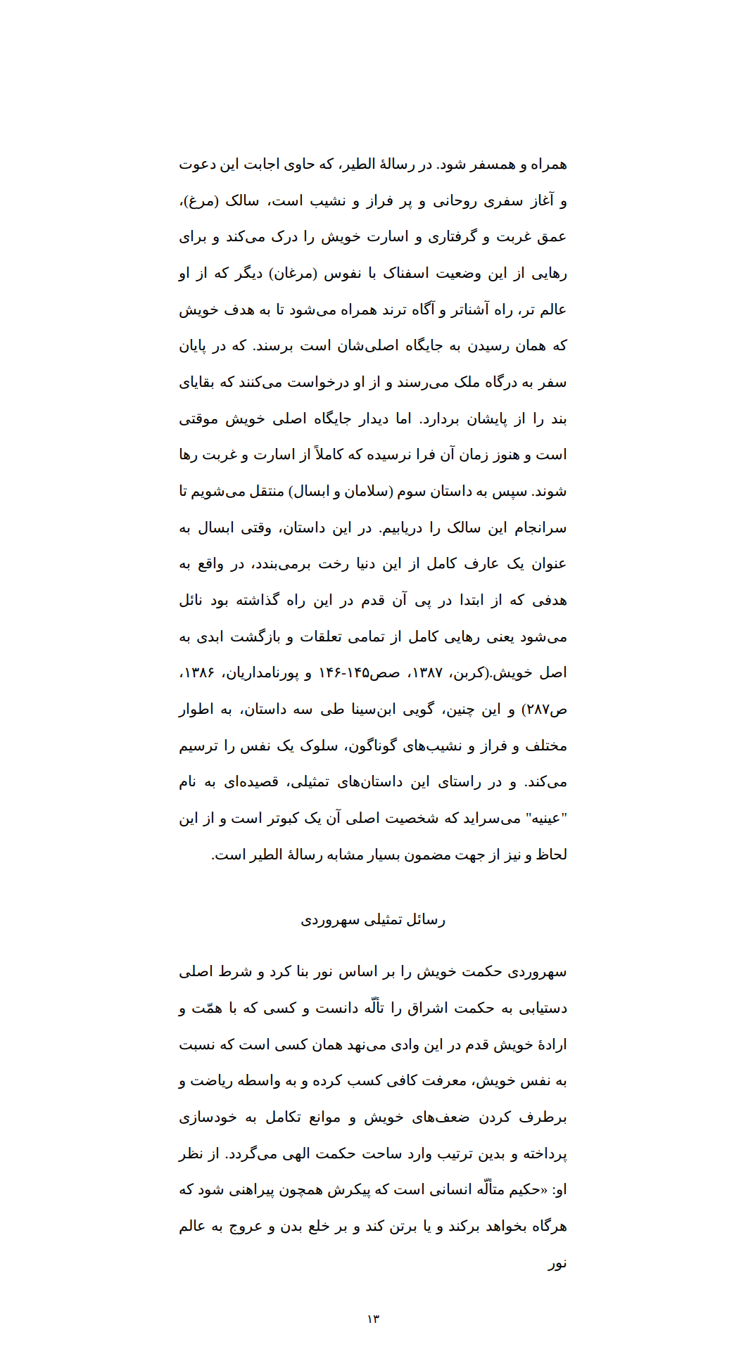همراه و همسفر شود. در رسالهٔ الطیر، که حاوی اجابت این دعوت و آغاز سفری روحانی و پر فراز و نشیب است، سالک (مرغ)، عمق غربت و گرفتاری و اسارت خویش را درک می‌کند و برای رهایی از این وضعیت اسفناک با نفوس (مرغان) دیگر که از او عالم تر، راه آشناتر و آگاه ترند همراه می‌شود تا به هدف خویش که همان رسیدن به جایگاه اصلی‌شان است برسند. که در پایان سفر به درگاه ملک می‌رسند و از او درخواست می‌کنند که بقایای بند را از پایشان بردارد. اما دیدار جایگاه اصلی خویش موقتی است و هنوز زمان آن فرا نرسیده که کاملاً از اسارت و غربت رها شوند. سپس به داستان سوم (سلامان و ابسال) منتقل می‌شویم تا سرانجام این سالک را دریابیم. در این داستان، وقتی ابسال به عنوان یک عارف کامل از این دنیا رخت برمی‌بندد، در واقع به هدفی که از ابتدا در پی آن قدم در این راه گذاشته بود نائل می‌شود یعنی رهایی کامل از تمامی تعلقات و بازگشت ابدی به اصل خویش.(کربن، ۱۳۸۷، صص۱۴۵-۱۴۶ و پورنامداریان، ۱۳۸۶، ص۲۸۷) و این چنین، گویی ابن‌سینا طی سه داستان، به اطوار مختلف و فراز و نشیب‌های گوناگون، سلوک یک نفس را ترسیم می‌کند. و در راستای این داستان‌های تمثیلی، قصیده‌ای به نام "عینیه" می‌سراید که شخصیت اصلی آن یک کبوتر است و از این لحاظ و نیز از جهت مضمون بسیار مشابه رسالهٔ الطیر است.
رسائل تمثیلی سهروردی
سهروردی حکمت خویش را بر اساس نور بنا کرد و شرط اصلی دستیابی به حکمت اشراق را تألّه دانست و کسی که با همّت و ارادهٔ خویش قدم در این وادی می‌نهد همان کسی است که نسبت به نفس خویش، معرفت کافی کسب کرده و به واسطه ریاضت و برطرف کردن ضعف‌های خویش و موانع تکامل به خودسازی پرداخته و بدین ترتیب وارد ساحت حکمت الهی می‌گردد. از نظر او: «حکیم متألّه انسانی است که پیکرش همچون پیراهنی شود که هرگاه بخواهد برکند و یا برتن کند و بر خلع بدن و عروج به عالم نور
۱۳